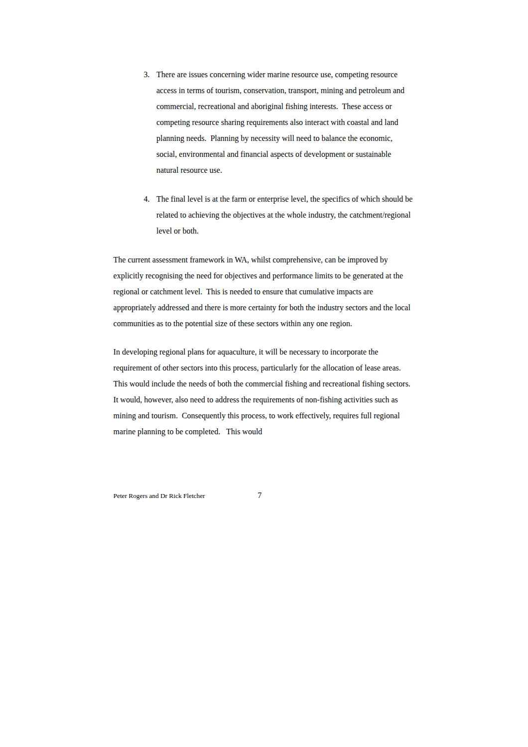There are issues concerning wider marine resource use, competing resource access in terms of tourism, conservation, transport, mining and petroleum and commercial, recreational and aboriginal fishing interests. These access or competing resource sharing requirements also interact with coastal and land planning needs. Planning by necessity will need to balance the economic, social, environmental and financial aspects of development or sustainable natural resource use.
The final level is at the farm or enterprise level, the specifics of which should be related to achieving the objectives at the whole industry, the catchment/regional level or both.
The current assessment framework in WA, whilst comprehensive, can be improved by explicitly recognising the need for objectives and performance limits to be generated at the regional or catchment level. This is needed to ensure that cumulative impacts are appropriately addressed and there is more certainty for both the industry sectors and the local communities as to the potential size of these sectors within any one region.
In developing regional plans for aquaculture, it will be necessary to incorporate the requirement of other sectors into this process, particularly for the allocation of lease areas. This would include the needs of both the commercial fishing and recreational fishing sectors. It would, however, also need to address the requirements of non-fishing activities such as mining and tourism. Consequently this process, to work effectively, requires full regional marine planning to be completed. This would
Peter Rogers and Dr Rick Fletcher 7